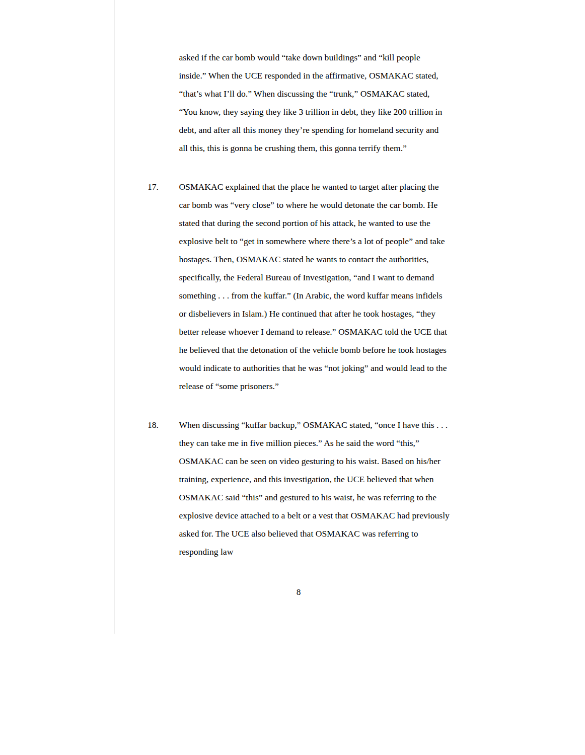asked if the car bomb would “take down buildings” and “kill people inside.” When the UCE responded in the affirmative, OSMAKAC stated, “that’s what I’ll do.” When discussing the “trunk,” OSMAKAC stated, “You know, they saying they like 3 trillion in debt, they like 200 trillion in debt, and after all this money they’re spending for homeland security and all this, this is gonna be crushing them, this gonna terrify them.”
17. OSMAKAC explained that the place he wanted to target after placing the car bomb was “very close” to where he would detonate the car bomb. He stated that during the second portion of his attack, he wanted to use the explosive belt to “get in somewhere where there’s a lot of people” and take hostages. Then, OSMAKAC stated he wants to contact the authorities, specifically, the Federal Bureau of Investigation, “and I want to demand something . . . from the kuffar.” (In Arabic, the word kuffar means infidels or disbelievers in Islam.) He continued that after he took hostages, “they better release whoever I demand to release.” OSMAKAC told the UCE that he believed that the detonation of the vehicle bomb before he took hostages would indicate to authorities that he was “not joking” and would lead to the release of “some prisoners.”
18. When discussing “kuffar backup,” OSMAKAC stated, “once I have this . . . they can take me in five million pieces.” As he said the word “this,” OSMAKAC can be seen on video gesturing to his waist. Based on his/her training, experience, and this investigation, the UCE believed that when OSMAKAC said “this” and gestured to his waist, he was referring to the explosive device attached to a belt or a vest that OSMAKAC had previously asked for. The UCE also believed that OSMAKAC was referring to responding law
8